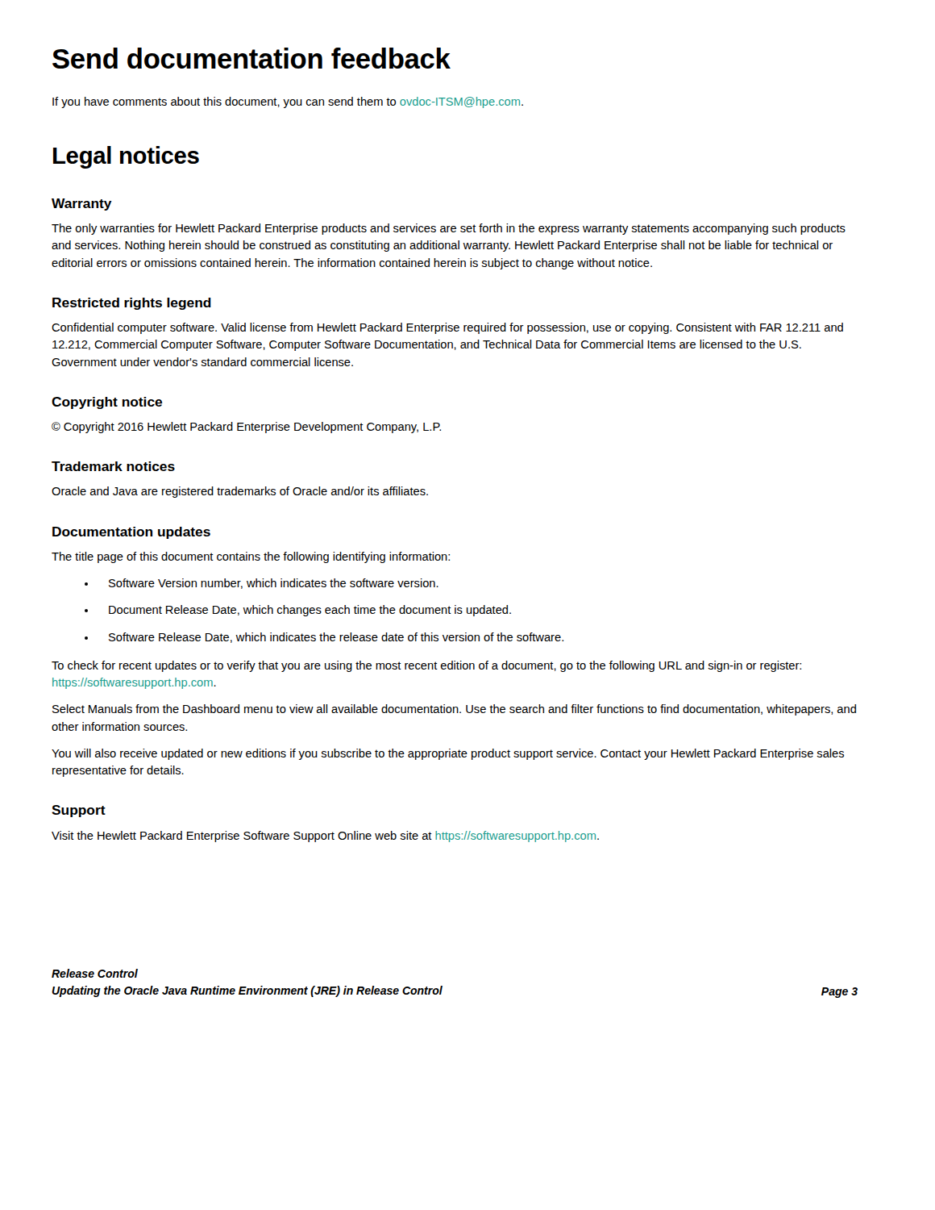Send documentation feedback
If you have comments about this document, you can send them to ovdoc-ITSM@hpe.com.
Legal notices
Warranty
The only warranties for Hewlett Packard Enterprise products and services are set forth in the express warranty statements accompanying such products and services. Nothing herein should be construed as constituting an additional warranty. Hewlett Packard Enterprise shall not be liable for technical or editorial errors or omissions contained herein. The information contained herein is subject to change without notice.
Restricted rights legend
Confidential computer software. Valid license from Hewlett Packard Enterprise required for possession, use or copying. Consistent with FAR 12.211 and 12.212, Commercial Computer Software, Computer Software Documentation, and Technical Data for Commercial Items are licensed to the U.S. Government under vendor's standard commercial license.
Copyright notice
© Copyright 2016 Hewlett Packard Enterprise Development Company, L.P.
Trademark notices
Oracle and Java are registered trademarks of Oracle and/or its affiliates.
Documentation updates
The title page of this document contains the following identifying information:
Software Version number, which indicates the software version.
Document Release Date, which changes each time the document is updated.
Software Release Date, which indicates the release date of this version of the software.
To check for recent updates or to verify that you are using the most recent edition of a document, go to the following URL and sign-in or register: https://softwaresupport.hp.com.
Select Manuals from the Dashboard menu to view all available documentation. Use the search and filter functions to find documentation, whitepapers, and other information sources.
You will also receive updated or new editions if you subscribe to the appropriate product support service. Contact your Hewlett Packard Enterprise sales representative for details.
Support
Visit the Hewlett Packard Enterprise Software Support Online web site at https://softwaresupport.hp.com.
Release Control
Updating the Oracle Java Runtime Environment (JRE) in Release Control
Page 3